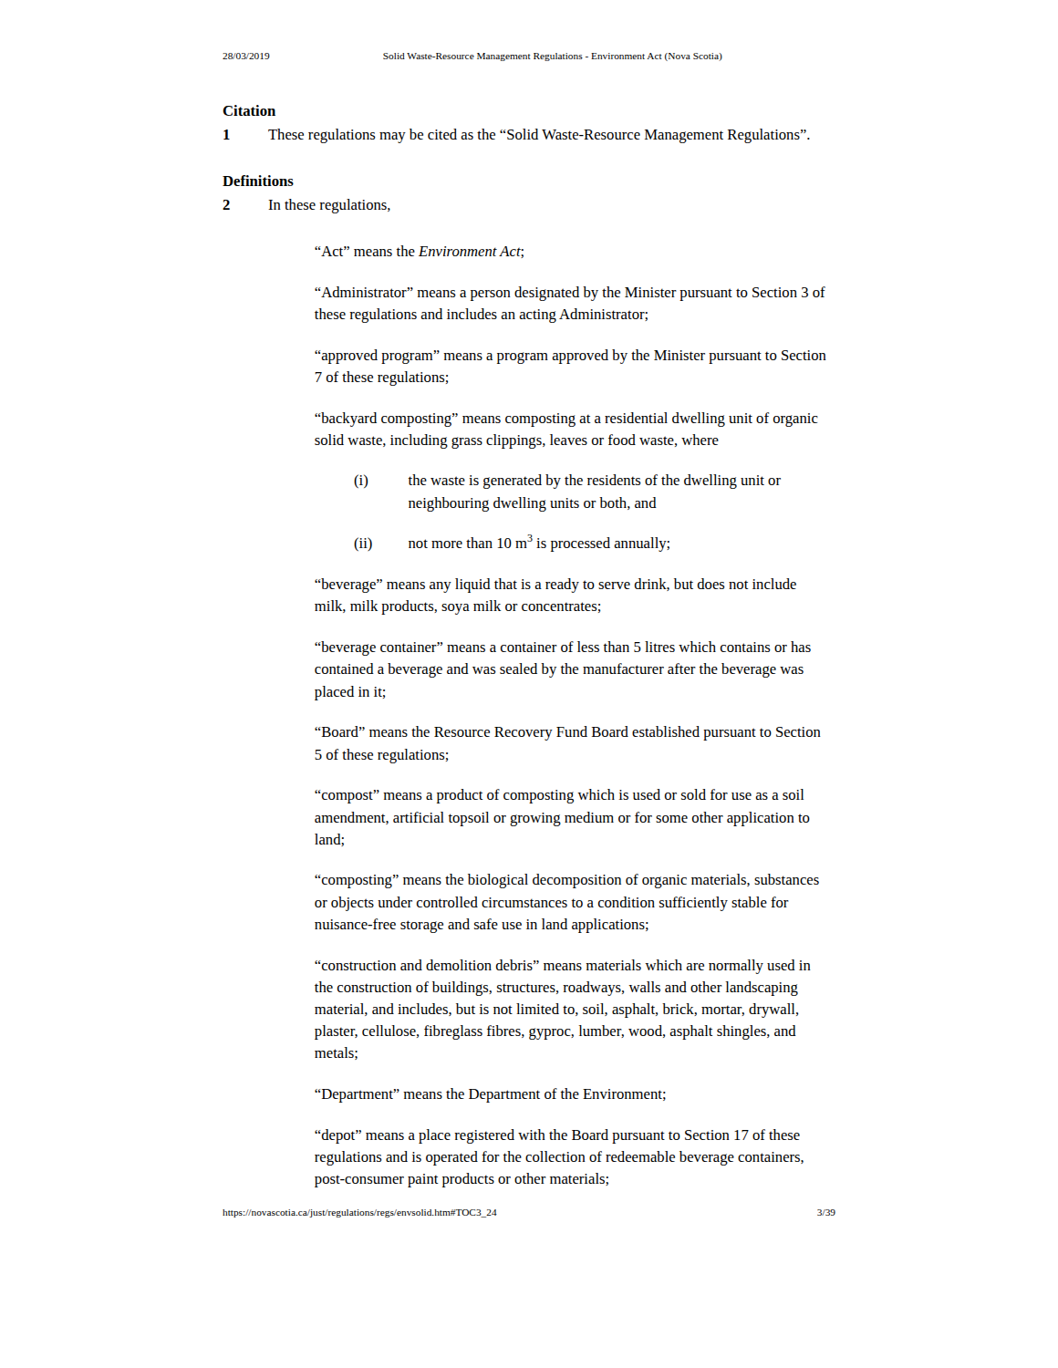28/03/2019 Solid Waste-Resource Management Regulations - Environment Act (Nova Scotia)
Citation
1
These regulations may be cited as the “Solid Waste-Resource Management Regulations”.
Definitions
2
In these regulations,
“Act” means the Environment Act;
“Administrator” means a person designated by the Minister pursuant to Section 3 of these regulations and includes an acting Administrator;
“approved program” means a program approved by the Minister pursuant to Section 7 of these regulations;
“backyard composting” means composting at a residential dwelling unit of organic solid waste, including grass clippings, leaves or food waste, where
(i)
the waste is generated by the residents of the dwelling unit or neighbouring dwelling units or both, and
(ii)
not more than 10 m3 is processed annually;
“beverage” means any liquid that is a ready to serve drink, but does not include milk, milk products, soya milk or concentrates;
“beverage container” means a container of less than 5 litres which contains or has contained a beverage and was sealed by the manufacturer after the beverage was placed in it;
“Board” means the Resource Recovery Fund Board established pursuant to Section 5 of these regulations;
“compost” means a product of composting which is used or sold for use as a soil amendment, artificial topsoil or growing medium or for some other application to land;
“composting” means the biological decomposition of organic materials, substances or objects under controlled circumstances to a condition sufficiently stable for nuisance-free storage and safe use in land applications;
“construction and demolition debris” means materials which are normally used in the construction of buildings, structures, roadways, walls and other landscaping material, and includes, but is not limited to, soil, asphalt, brick, mortar, drywall, plaster, cellulose, fibreglass fibres, gyproc, lumber, wood, asphalt shingles, and metals;
“Department” means the Department of the Environment;
“depot” means a place registered with the Board pursuant to Section 17 of these regulations and is operated for the collection of redeemable beverage containers, post-consumer paint products or other materials;
https://novascotia.ca/just/regulations/regs/envsolid.htm#TOC3_24 3/39